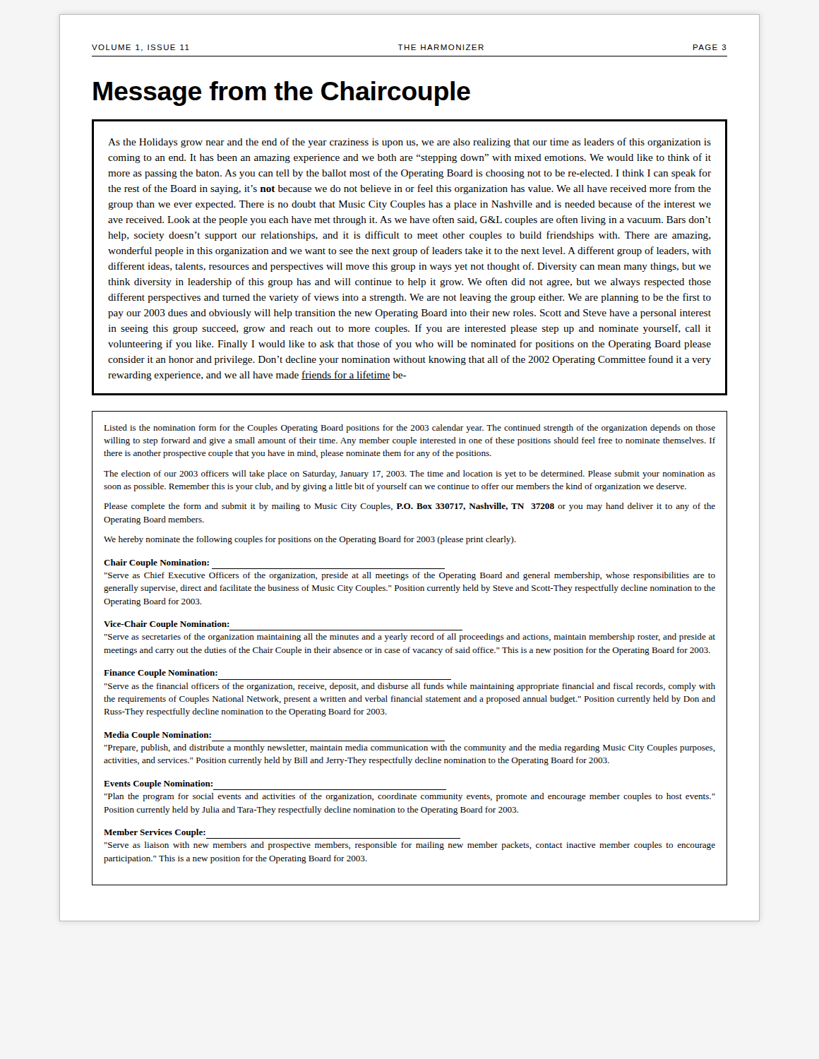Volume 1, Issue 11 The Harmonizer Page 3
Message from the Chaircouple
As the Holidays grow near and the end of the year craziness is upon us, we are also realizing that our time as leaders of this organization is coming to an end. It has been an amazing experience and we both are “stepping down” with mixed emotions. We would like to think of it more as passing the baton. As you can tell by the ballot most of the Operating Board is choosing not to be re-elected. I think I can speak for the rest of the Board in saying, it’s not because we do not believe in or feel this organization has value. We all have received more from the group than we ever expected. There is no doubt that Music City Couples has a place in Nashville and is needed because of the interest we ave received. Look at the people you each have met through it. As we have often said, G&L couples are often living in a vacuum. Bars don’t help, society doesn’t support our relationships, and it is difficult to meet other couples to build friendships with. There are amazing, wonderful people in this organization and we want to see the next group of leaders take it to the next level. A different group of leaders, with different ideas, talents, resources and perspectives will move this group in ways yet not thought of. Diversity can mean many things, but we think diversity in leadership of this group has and will continue to help it grow. We often did not agree, but we always respected those different perspectives and turned the variety of views into a strength. We are not leaving the group either. We are planning to be the first to pay our 2003 dues and obviously will help transition the new Operating Board into their new roles. Scott and Steve have a personal interest in seeing this group succeed, grow and reach out to more couples. If you are interested please step up and nominate yourself, call it volunteering if you like. Finally I would like to ask that those of you who will be nominated for positions on the Operating Board please consider it an honor and privilege. Don’t decline your nomination without knowing that all of the 2002 Operating Committee found it a very rewarding experience, and we all have made friends for a lifetime be-
Listed is the nomination form for the Couples Operating Board positions for the 2003 calendar year. The continued strength of the organization depends on those willing to step forward and give a small amount of their time. Any member couple interested in one of these positions should feel free to nominate themselves. If there is another prospective couple that you have in mind, please nominate them for any of the positions.
The election of our 2003 officers will take place on Saturday, January 17, 2003. The time and location is yet to be determined. Please submit your nomination as soon as possible. Remember this is your club, and by giving a little bit of yourself can we continue to offer our members the kind of organization we deserve.
Please complete the form and submit it by mailing to Music City Couples, P.O. Box 330717, Nashville, TN 37208 or you may hand deliver it to any of the Operating Board members.
We hereby nominate the following couples for positions on the Operating Board for 2003 (please print clearly).
Chair Couple Nomination:
"Serve as Chief Executive Officers of the organization, preside at all meetings of the Operating Board and general membership, whose responsibilities are to generally supervise, direct and facilitate the business of Music City Couples." Position currently held by Steve and Scott-They respectfully decline nomination to the Operating Board for 2003.
Vice-Chair Couple Nomination:
"Serve as secretaries of the organization maintaining all the minutes and a yearly record of all proceedings and actions, maintain membership roster, and preside at meetings and carry out the duties of the Chair Couple in their absence or in case of vacancy of said office." This is a new position for the Operating Board for 2003.
Finance Couple Nomination:
"Serve as the financial officers of the organization, receive, deposit, and disburse all funds while maintaining appropriate financial and fiscal records, comply with the requirements of Couples National Network, present a written and verbal financial statement and a proposed annual budget." Position currently held by Don and Russ-They respectfully decline nomination to the Operating Board for 2003.
Media Couple Nomination:
"Prepare, publish, and distribute a monthly newsletter, maintain media communication with the community and the media regarding Music City Couples purposes, activities, and services." Position currently held by Bill and Jerry-They respectfully decline nomination to the Operating Board for 2003.
Events Couple Nomination:
"Plan the program for social events and activities of the organization, coordinate community events, promote and encourage member couples to host events." Position currently held by Julia and Tara-They respectfully decline nomination to the Operating Board for 2003.
Member Services Couple:
"Serve as liaison with new members and prospective members, responsible for mailing new member packets, contact inactive member couples to encourage participation." This is a new position for the Operating Board for 2003.